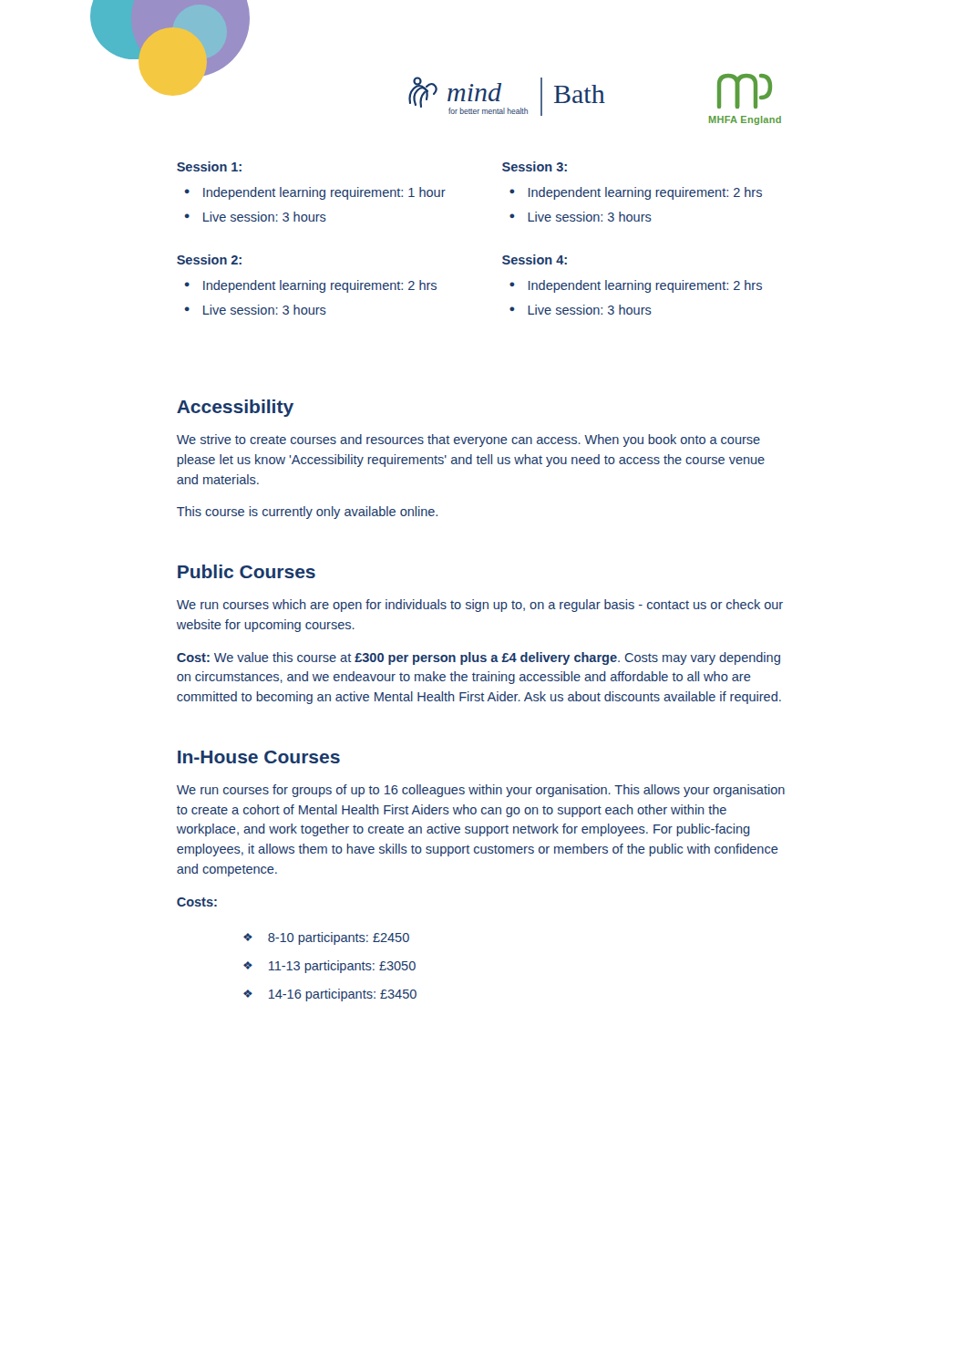mind for better mental health Bath
MHFA England
Session 1:
Independent learning requirement: 1 hour
Live session: 3 hours
Session 3:
Independent learning requirement: 2 hrs
Live session: 3 hours
Session 2:
Independent learning requirement: 2 hrs
Live session: 3 hours
Session 4:
Independent learning requirement: 2 hrs
Live session: 3 hours
Accessibility
We strive to create courses and resources that everyone can access. When you book onto a course please let us know 'Accessibility requirements' and tell us what you need to access the course venue and materials.
This course is currently only available online.
Public Courses
We run courses which are open for individuals to sign up to, on a regular basis - contact us or check our website for upcoming courses.
Cost: We value this course at £300 per person plus a £4 delivery charge. Costs may vary depending on circumstances, and we endeavour to make the training accessible and affordable to all who are committed to becoming an active Mental Health First Aider. Ask us about discounts available if required.
In-House Courses
We run courses for groups of up to 16 colleagues within your organisation. This allows your organisation to create a cohort of Mental Health First Aiders who can go on to support each other within the workplace, and work together to create an active support network for employees. For public-facing employees, it allows them to have skills to support customers or members of the public with confidence and competence.
Costs:
8-10 participants: £2450
11-13 participants: £3050
14-16 participants: £3450